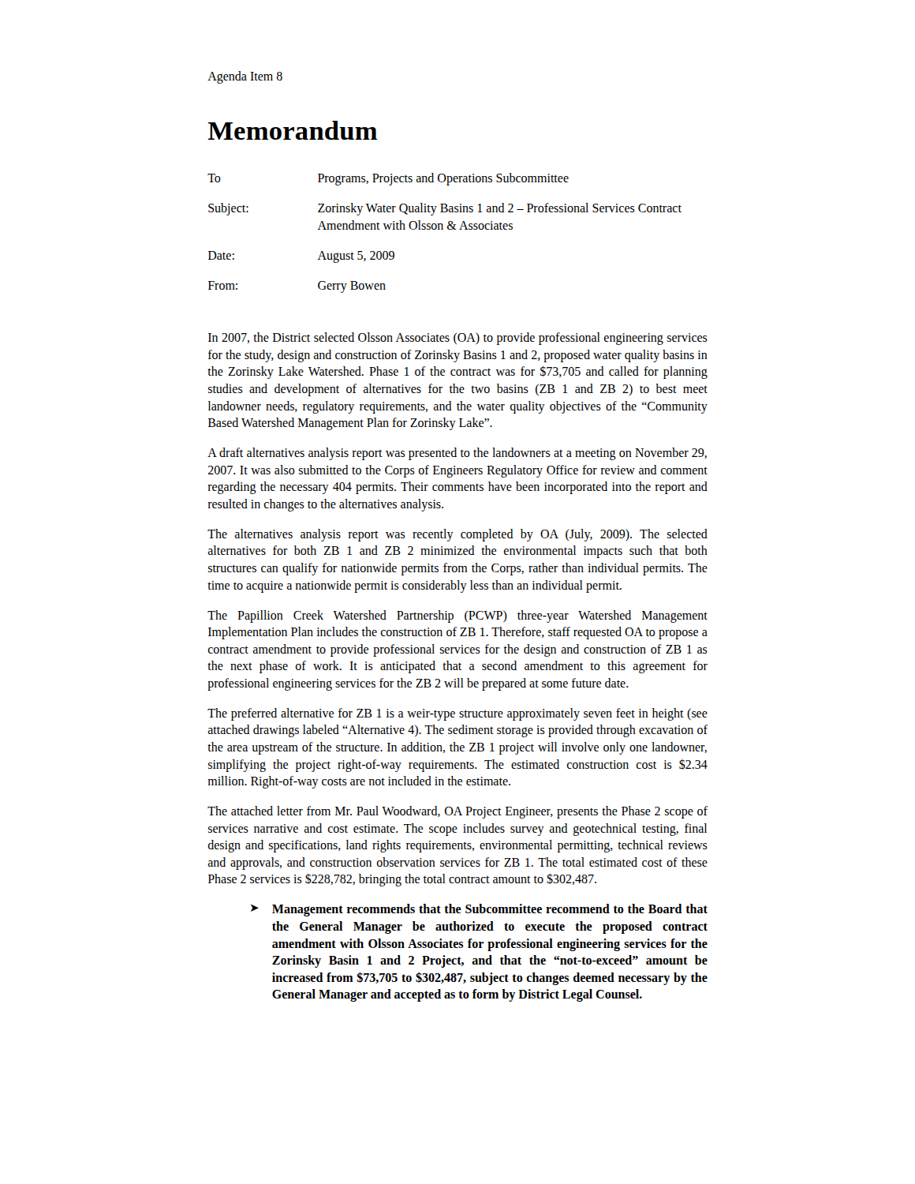Agenda Item 8
Memorandum
| To | Programs, Projects and Operations Subcommittee |
| Subject: | Zorinsky Water Quality Basins 1 and 2 – Professional Services Contract Amendment with Olsson & Associates |
| Date: | August 5, 2009 |
| From: | Gerry Bowen |
In 2007, the District selected Olsson Associates (OA) to provide professional engineering services for the study, design and construction of Zorinsky Basins 1 and 2, proposed water quality basins in the Zorinsky Lake Watershed. Phase 1 of the contract was for $73,705 and called for planning studies and development of alternatives for the two basins (ZB 1 and ZB 2) to best meet landowner needs, regulatory requirements, and the water quality objectives of the “Community Based Watershed Management Plan for Zorinsky Lake”.
A draft alternatives analysis report was presented to the landowners at a meeting on November 29, 2007. It was also submitted to the Corps of Engineers Regulatory Office for review and comment regarding the necessary 404 permits. Their comments have been incorporated into the report and resulted in changes to the alternatives analysis.
The alternatives analysis report was recently completed by OA (July, 2009). The selected alternatives for both ZB 1 and ZB 2 minimized the environmental impacts such that both structures can qualify for nationwide permits from the Corps, rather than individual permits. The time to acquire a nationwide permit is considerably less than an individual permit.
The Papillion Creek Watershed Partnership (PCWP) three-year Watershed Management Implementation Plan includes the construction of ZB 1. Therefore, staff requested OA to propose a contract amendment to provide professional services for the design and construction of ZB 1 as the next phase of work. It is anticipated that a second amendment to this agreement for professional engineering services for the ZB 2 will be prepared at some future date.
The preferred alternative for ZB 1 is a weir-type structure approximately seven feet in height (see attached drawings labeled “Alternative 4). The sediment storage is provided through excavation of the area upstream of the structure. In addition, the ZB 1 project will involve only one landowner, simplifying the project right-of-way requirements. The estimated construction cost is $2.34 million. Right-of-way costs are not included in the estimate.
The attached letter from Mr. Paul Woodward, OA Project Engineer, presents the Phase 2 scope of services narrative and cost estimate. The scope includes survey and geotechnical testing, final design and specifications, land rights requirements, environmental permitting, technical reviews and approvals, and construction observation services for ZB 1. The total estimated cost of these Phase 2 services is $228,782, bringing the total contract amount to $302,487.
Management recommends that the Subcommittee recommend to the Board that the General Manager be authorized to execute the proposed contract amendment with Olsson Associates for professional engineering services for the Zorinsky Basin 1 and 2 Project, and that the “not-to-exceed” amount be increased from $73,705 to $302,487, subject to changes deemed necessary by the General Manager and accepted as to form by District Legal Counsel.